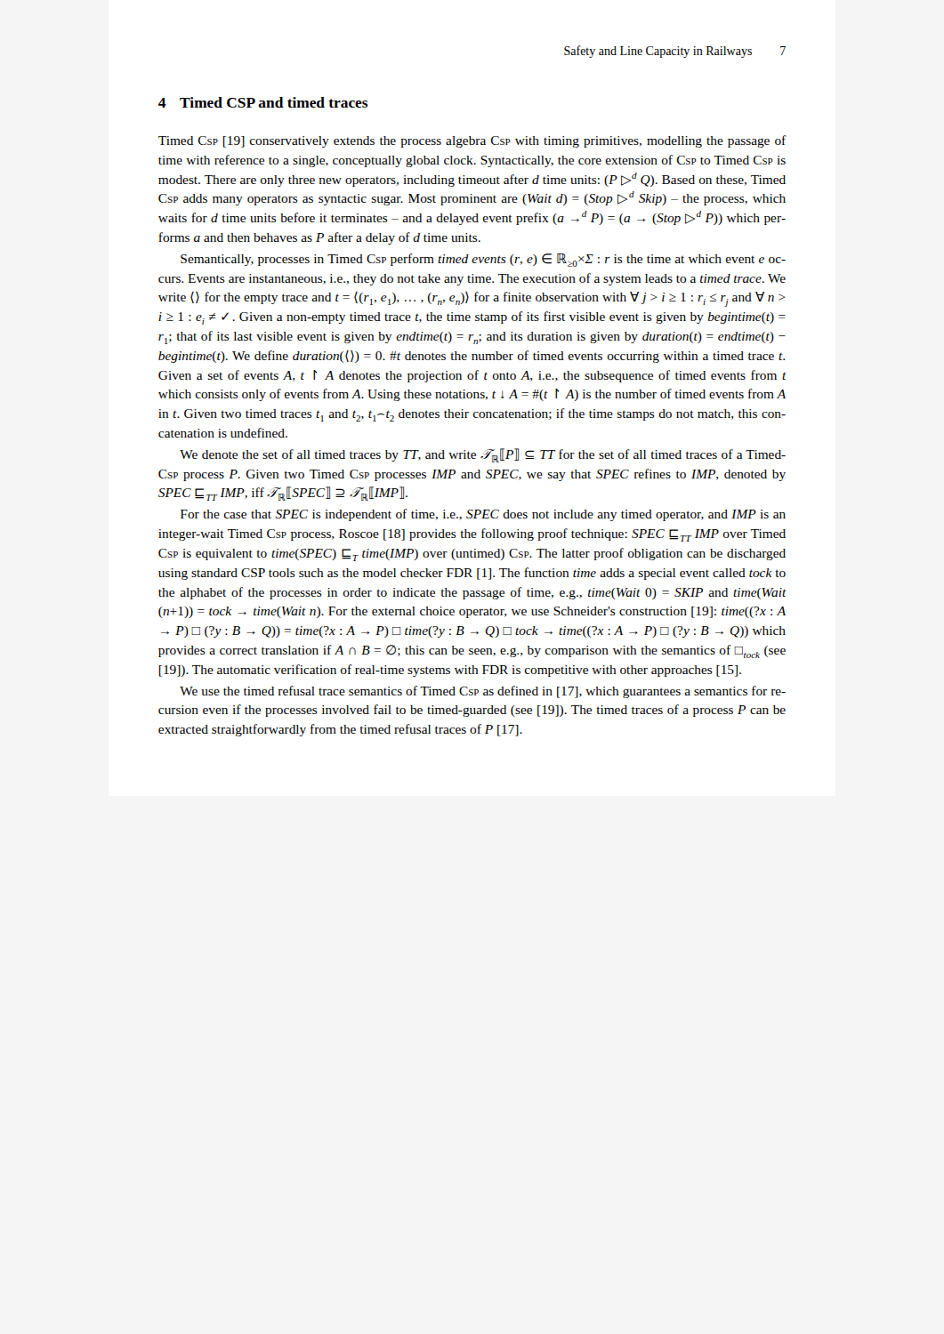Safety and Line Capacity in Railways 7
4 Timed CSP and timed traces
Timed Csp [19] conservatively extends the process algebra Csp with timing primitives, modelling the passage of time with reference to a single, conceptually global clock. Syntactically, the core extension of Csp to Timed Csp is modest. There are only three new operators, including timeout after d time units: (P ▷d Q). Based on these, Timed Csp adds many operators as syntactic sugar. Most prominent are (Wait d) = (Stop ▷d Skip) – the process, which waits for d time units before it terminates – and a delayed event prefix (a →d P) = (a → (Stop ▷d P)) which performs a and then behaves as P after a delay of d time units.
Semantically, processes in Timed Csp perform timed events (r, e) ∈ ℝ≥0×Σ : r is the time at which event e occurs. Events are instantaneous, i.e., they do not take any time. The execution of a system leads to a timed trace. We write ⟨⟩ for the empty trace and t = ⟨(r1, e1), … , (rn, en)⟩ for a finite observation with ∀ j > i ≥ 1 : ri ≤ rj and ∀ n > i ≥ 1 : ei ≠ ✓. Given a non-empty timed trace t, the time stamp of its first visible event is given by begintime(t) = r1; that of its last visible event is given by endtime(t) = rn; and its duration is given by duration(t) = endtime(t) − begintime(t). We define duration(⟨⟩) = 0. #t denotes the number of timed events occurring within a timed trace t. Given a set of events A, t ↾ A denotes the projection of t onto A, i.e., the subsequence of timed events from t which consists only of events from A. Using these notations, t ↓ A = #(t ↾ A) is the number of timed events from A in t. Given two timed traces t1 and t2, t1⌢t2 denotes their concatenation; if the time stamps do not match, this concatenation is undefined.
We denote the set of all timed traces by TT, and write 𝒯ℝ⟦P⟧ ⊆ TT for the set of all timed traces of a Timed-Csp process P. Given two Timed Csp processes IMP and SPEC, we say that SPEC refines to IMP, denoted by SPEC ⊑TT IMP, iff 𝒯ℝ⟦SPEC⟧ ⊇ 𝒯ℝ⟦IMP⟧.
For the case that SPEC is independent of time, i.e., SPEC does not include any timed operator, and IMP is an integer-wait Timed Csp process, Roscoe [18] provides the following proof technique: SPEC ⊑TT IMP over Timed Csp is equivalent to time(SPEC) ⊑T time(IMP) over (untimed) Csp. The latter proof obligation can be discharged using standard CSP tools such as the model checker FDR [1]. The function time adds a special event called tock to the alphabet of the processes in order to indicate the passage of time, e.g., time(Wait 0) = SKIP and time(Wait (n+1)) = tock → time(Wait n). For the external choice operator, we use Schneider's construction [19]: time((?x : A → P) □ (?y : B → Q)) = time(?x : A → P) □ time(?y : B → Q) □ tock → time((?x : A → P) □ (?y : B → Q)) which provides a correct translation if A ∩ B = ∅; this can be seen, e.g., by comparison with the semantics of □tock (see [19]). The automatic verification of real-time systems with FDR is competitive with other approaches [15].
We use the timed refusal trace semantics of Timed Csp as defined in [17], which guarantees a semantics for recursion even if the processes involved fail to be timed-guarded (see [19]). The timed traces of a process P can be extracted straightforwardly from the timed refusal traces of P [17].